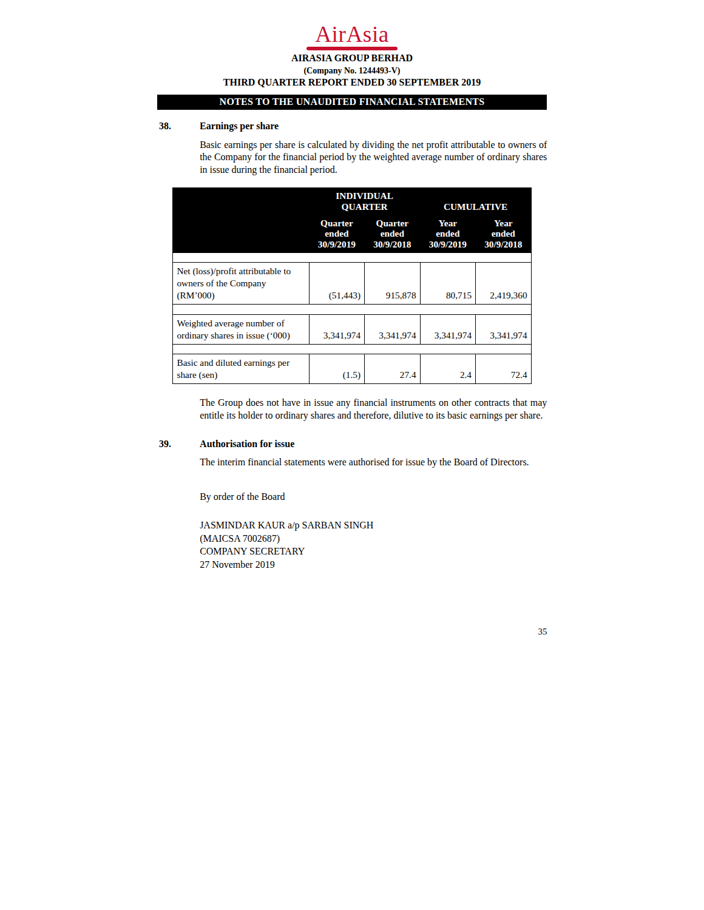AirAsia
AIRASIA GROUP BERHAD
(Company No. 1244493-V)
THIRD QUARTER REPORT ENDED 30 SEPTEMBER 2019
NOTES TO THE UNAUDITED FINANCIAL STATEMENTS
38. Earnings per share
Basic earnings per share is calculated by dividing the net profit attributable to owners of the Company for the financial period by the weighted average number of ordinary shares in issue during the financial period.
| | INDIVIDUAL QUARTER | CUMULATIVE |
| --- | --- | --- |
| Quarter ended 30/9/2019 | Quarter ended 30/9/2018 | Year ended 30/9/2019 | Year ended 30/9/2018 |
| Net (loss)/profit attributable to owners of the Company (RM’000) | (51,443) | 915,878 | 80,715 | 2,419,360 |
| Weighted average number of ordinary shares in issue (‘000) | 3,341,974 | 3,341,974 | 3,341,974 | 3,341,974 |
| Basic and diluted earnings per share (sen) | (1.5) | 27.4 | 2.4 | 72.4 |
The Group does not have in issue any financial instruments on other contracts that may entitle its holder to ordinary shares and therefore, dilutive to its basic earnings per share.
39. Authorisation for issue
The interim financial statements were authorised for issue by the Board of Directors.
By order of the Board
JASMINDAR KAUR a/p SARBAN SINGH
(MAICSA 7002687)
COMPANY SECRETARY
27 November 2019
35